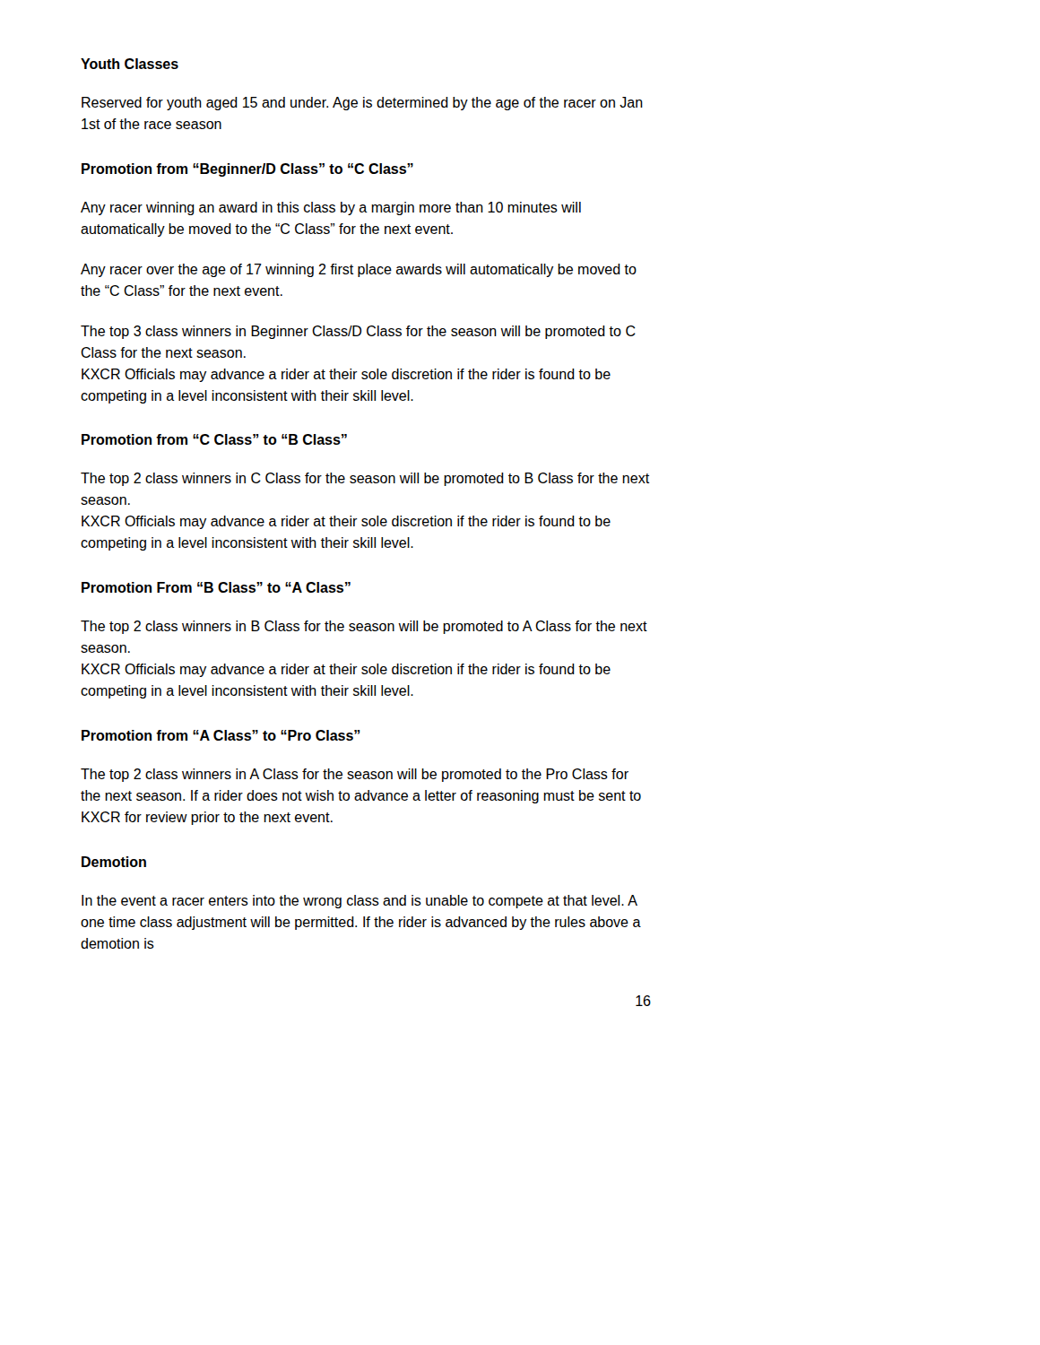Youth Classes
Reserved for youth aged 15 and under. Age is determined by the age of the racer on Jan 1st of the race season
Promotion from “Beginner/D Class” to “C Class”
Any racer winning an award in this class by a margin more than 10 minutes will automatically be moved to the “C Class” for the next event.
Any racer over the age of 17 winning 2 first place awards will automatically be moved to the “C Class” for the next event.
The top 3 class winners in Beginner Class/D Class for the season will be promoted to C Class for the next season.
KXCR Officials may advance a rider at their sole discretion if the rider is found to be competing in a level inconsistent with their skill level.
Promotion from “C Class” to “B Class”
The top 2 class winners in C Class for the season will be promoted to B Class for the next season.
KXCR Officials may advance a rider at their sole discretion if the rider is found to be competing in a level inconsistent with their skill level.
Promotion From “B Class” to “A Class”
The top 2 class winners in B Class for the season will be promoted to A Class for the next season.
KXCR Officials may advance a rider at their sole discretion if the rider is found to be competing in a level inconsistent with their skill level.
Promotion from “A Class” to “Pro Class”
The top 2 class winners in A Class for the season will be promoted to the Pro Class for the next season. If a rider does not wish to advance a letter of reasoning must be sent to KXCR for review prior to the next event.
Demotion
In the event a racer enters into the wrong class and is unable to compete at that level. A one time class adjustment will be permitted. If the rider is advanced by the rules above a demotion is
16